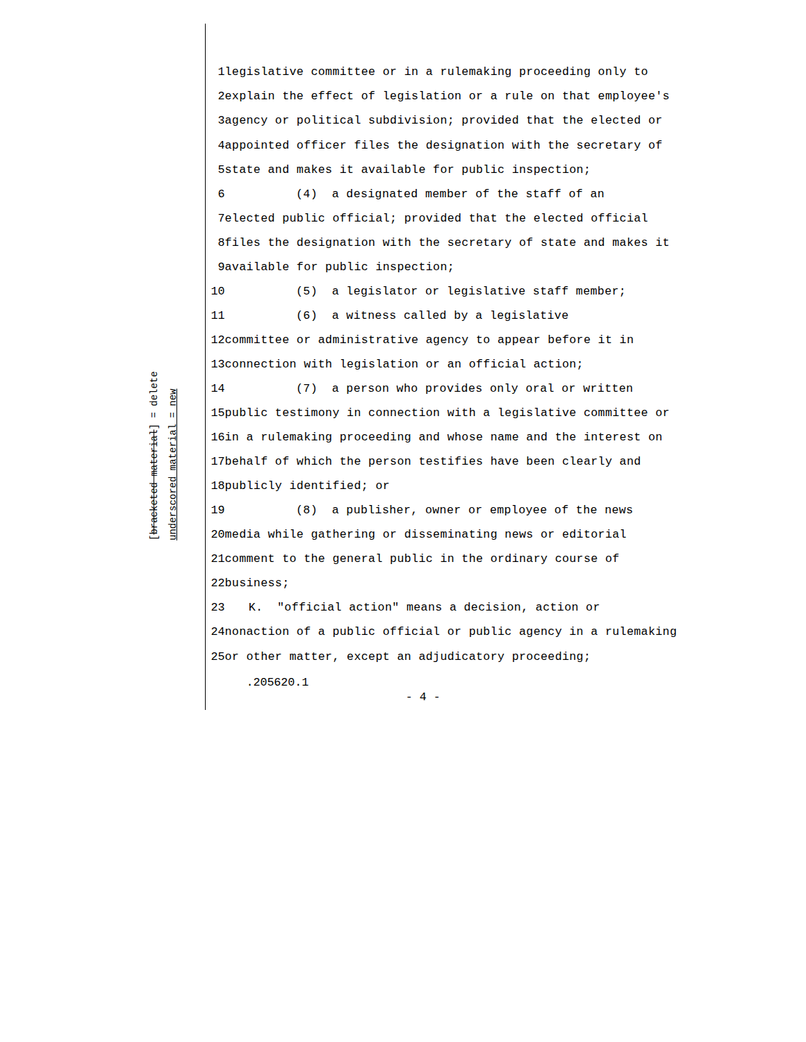underscored material = new
[bracketed material] = delete
| 1 | legislative committee or in a rulemaking proceeding only to |
| 2 | explain the effect of legislation or a rule on that employee's |
| 3 | agency or political subdivision; provided that the elected or |
| 4 | appointed officer files the designation with the secretary of |
| 5 | state and makes it available for public inspection; |
| 6 | (4) a designated member of the staff of an |
| 7 | elected public official; provided that the elected official |
| 8 | files the designation with the secretary of state and makes it |
| 9 | available for public inspection; |
| 10 | (5) a legislator or legislative staff member; |
| 11 | (6) a witness called by a legislative |
| 12 | committee or administrative agency to appear before it in |
| 13 | connection with legislation or an official action; |
| 14 | (7) a person who provides only oral or written |
| 15 | public testimony in connection with a legislative committee or |
| 16 | in a rulemaking proceeding and whose name and the interest on |
| 17 | behalf of which the person testifies have been clearly and |
| 18 | publicly identified; or |
| 19 | (8) a publisher, owner or employee of the news |
| 20 | media while gathering or disseminating news or editorial |
| 21 | comment to the general public in the ordinary course of |
| 22 | business; |
| 23 | K. "official action" means a decision, action or |
| 24 | nonaction of a public official or public agency in a rulemaking |
| 25 | or other matter, except an adjudicatory proceeding; |
.205620.1
- 4 -